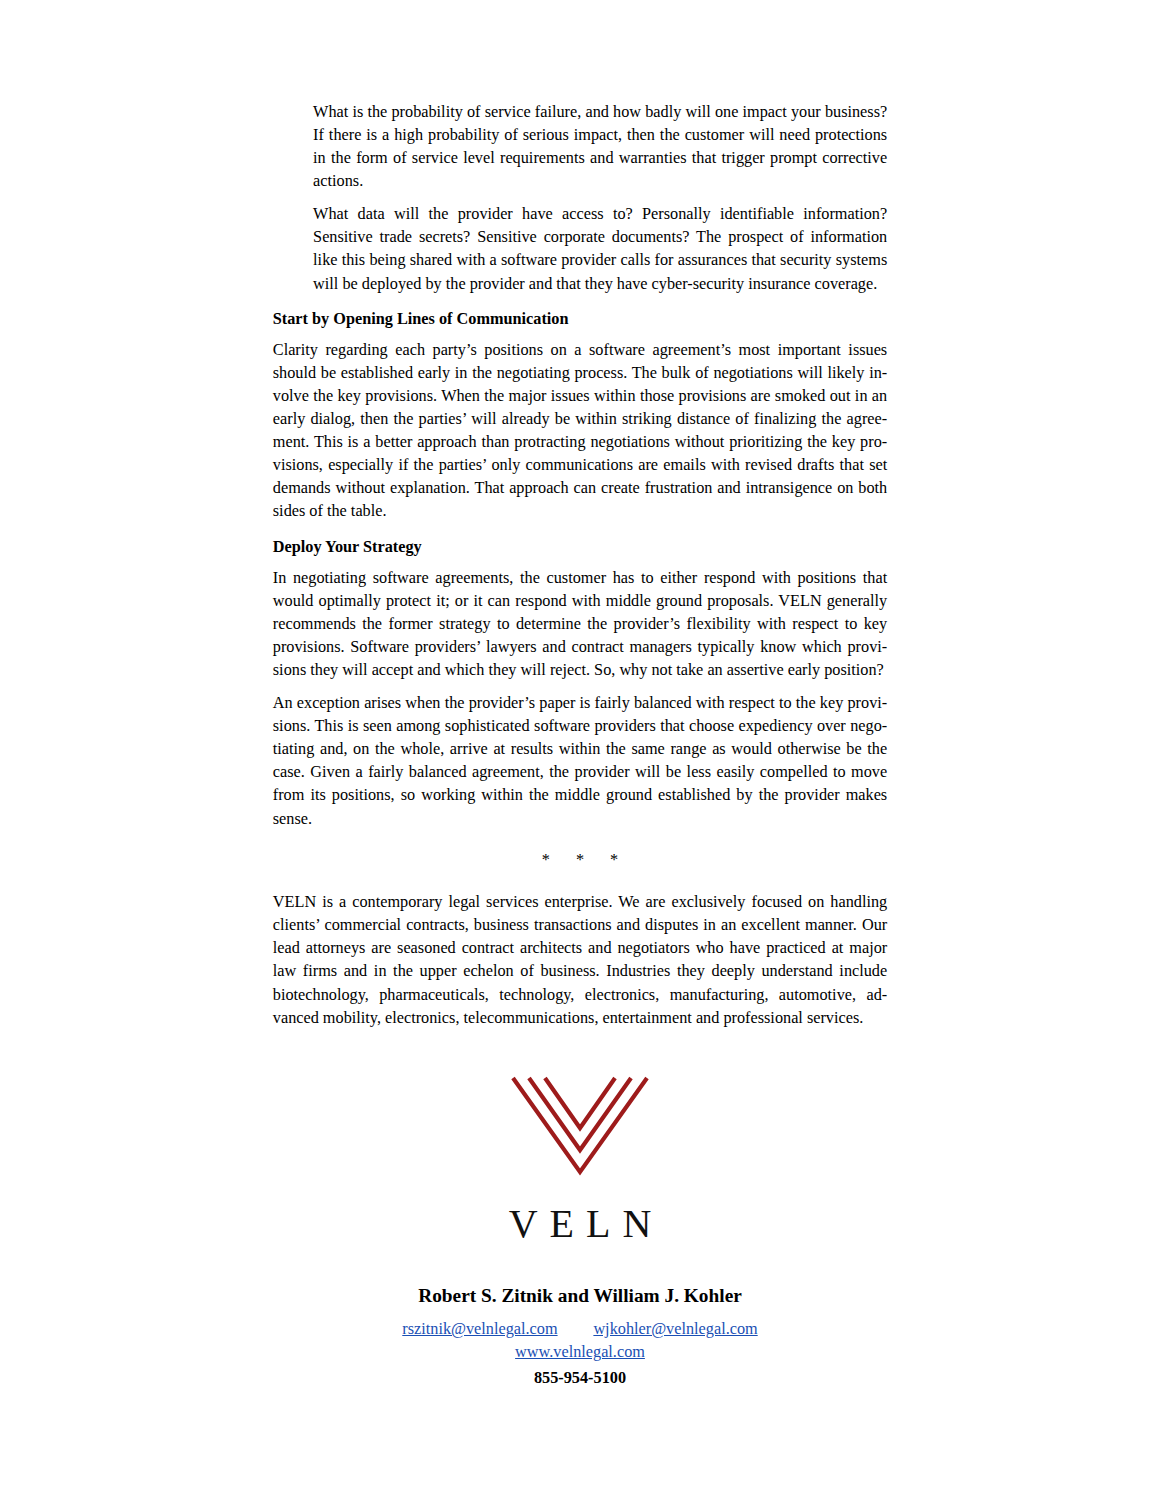What is the probability of service failure, and how badly will one impact your business? If there is a high probability of serious impact, then the customer will need protections in the form of service level requirements and warranties that trigger prompt corrective actions.
What data will the provider have access to? Personally identifiable information? Sensitive trade secrets? Sensitive corporate documents? The prospect of information like this being shared with a software provider calls for assurances that security systems will be deployed by the provider and that they have cyber-security insurance coverage.
Start by Opening Lines of Communication
Clarity regarding each party’s positions on a software agreement’s most important issues should be established early in the negotiating process. The bulk of negotiations will likely involve the key provisions. When the major issues within those provisions are smoked out in an early dialog, then the parties’ will already be within striking distance of finalizing the agreement. This is a better approach than protracting negotiations without prioritizing the key provisions, especially if the parties’ only communications are emails with revised drafts that set demands without explanation. That approach can create frustration and intransigence on both sides of the table.
Deploy Your Strategy
In negotiating software agreements, the customer has to either respond with positions that would optimally protect it; or it can respond with middle ground proposals. VELN generally recommends the former strategy to determine the provider’s flexibility with respect to key provisions. Software providers’ lawyers and contract managers typically know which provisions they will accept and which they will reject. So, why not take an assertive early position?
An exception arises when the provider’s paper is fairly balanced with respect to the key provisions. This is seen among sophisticated software providers that choose expediency over negotiating and, on the whole, arrive at results within the same range as would otherwise be the case. Given a fairly balanced agreement, the provider will be less easily compelled to move from its positions, so working within the middle ground established by the provider makes sense.
***
VELN is a contemporary legal services enterprise. We are exclusively focused on handling clients’ commercial contracts, business transactions and disputes in an excellent manner. Our lead attorneys are seasoned contract architects and negotiators who have practiced at major law firms and in the upper echelon of business. Industries they deeply understand include biotechnology, pharmaceuticals, technology, electronics, manufacturing, automotive, advanced mobility, electronics, telecommunications, entertainment and professional services.
VELN
Robert S. Zitnik and William J. Kohler
rszitnik@velnlegal.com wjkohler@velnlegal.com
www.velnlegal.com
855-954-5100